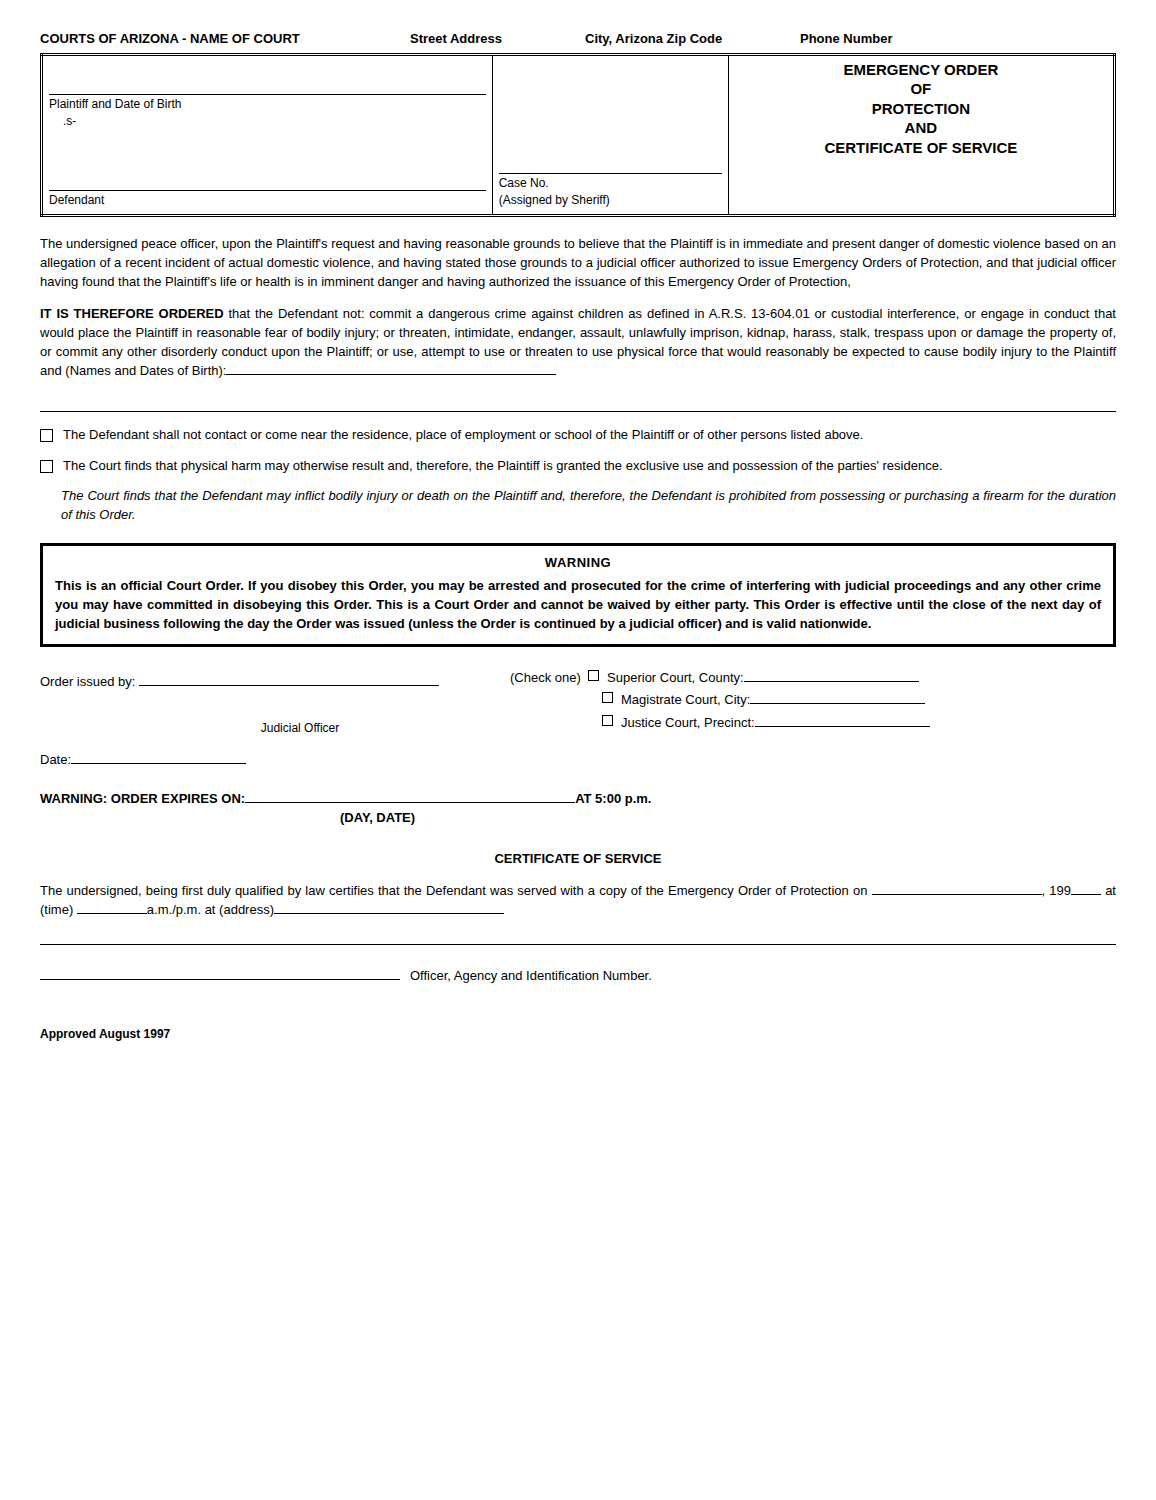COURTS OF ARIZONA - NAME OF COURT Street Address City, Arizona Zip Code Phone Number
| Plaintiff and Date of Birth .s- Defendant | Case No. (Assigned by Sheriff) | EMERGENCY ORDER OF PROTECTION AND CERTIFICATE OF SERVICE |
The undersigned peace officer, upon the Plaintiff's request and having reasonable grounds to believe that the Plaintiff is in immediate and present danger of domestic violence based on an allegation of a recent incident of actual domestic violence, and having stated those grounds to a judicial officer authorized to issue Emergency Orders of Protection, and that judicial officer having found that the Plaintiff's life or health is in imminent danger and having authorized the issuance of this Emergency Order of Protection,
IT IS THEREFORE ORDERED that the Defendant not: commit a dangerous crime against children as defined in A.R.S. 13-604.01 or custodial interference, or engage in conduct that would place the Plaintiff in reasonable fear of bodily injury; or threaten, intimidate, endanger, assault, unlawfully imprison, kidnap, harass, stalk, trespass upon or damage the property of, or commit any other disorderly conduct upon the Plaintiff; or use, attempt to use or threaten to use physical force that would reasonably be expected to cause bodily injury to the Plaintiff and (Names and Dates of Birth):
The Defendant shall not contact or come near the residence, place of employment or school of the Plaintiff or of other persons listed above.
The Court finds that physical harm may otherwise result and, therefore, the Plaintiff is granted the exclusive use and possession of the parties' residence.
The Court finds that the Defendant may inflict bodily injury or death on the Plaintiff and, therefore, the Defendant is prohibited from possessing or purchasing a firearm for the duration of this Order.
WARNING
This is an official Court Order. If you disobey this Order, you may be arrested and prosecuted for the crime of interfering with judicial proceedings and any other crime you may have committed in disobeying this Order. This is a Court Order and cannot be waived by either party. This Order is effective until the close of the next day of judicial business following the day the Order was issued (unless the Order is continued by a judicial officer) and is valid nationwide.
Order issued by:
(Check one) Superior Court, County:
Judicial Officer
Magistrate Court, City:
Justice Court, Precinct:
Date:
WARNING: ORDER EXPIRES ON: AT 5:00 p.m.
(DAY, DATE)
CERTIFICATE OF SERVICE
The undersigned, being first duly qualified by law certifies that the Defendant was served with a copy of the Emergency Order of Protection on , 199 at (time) a.m./p.m. at (address)
Officer, Agency and Identification Number.
Approved August 1997